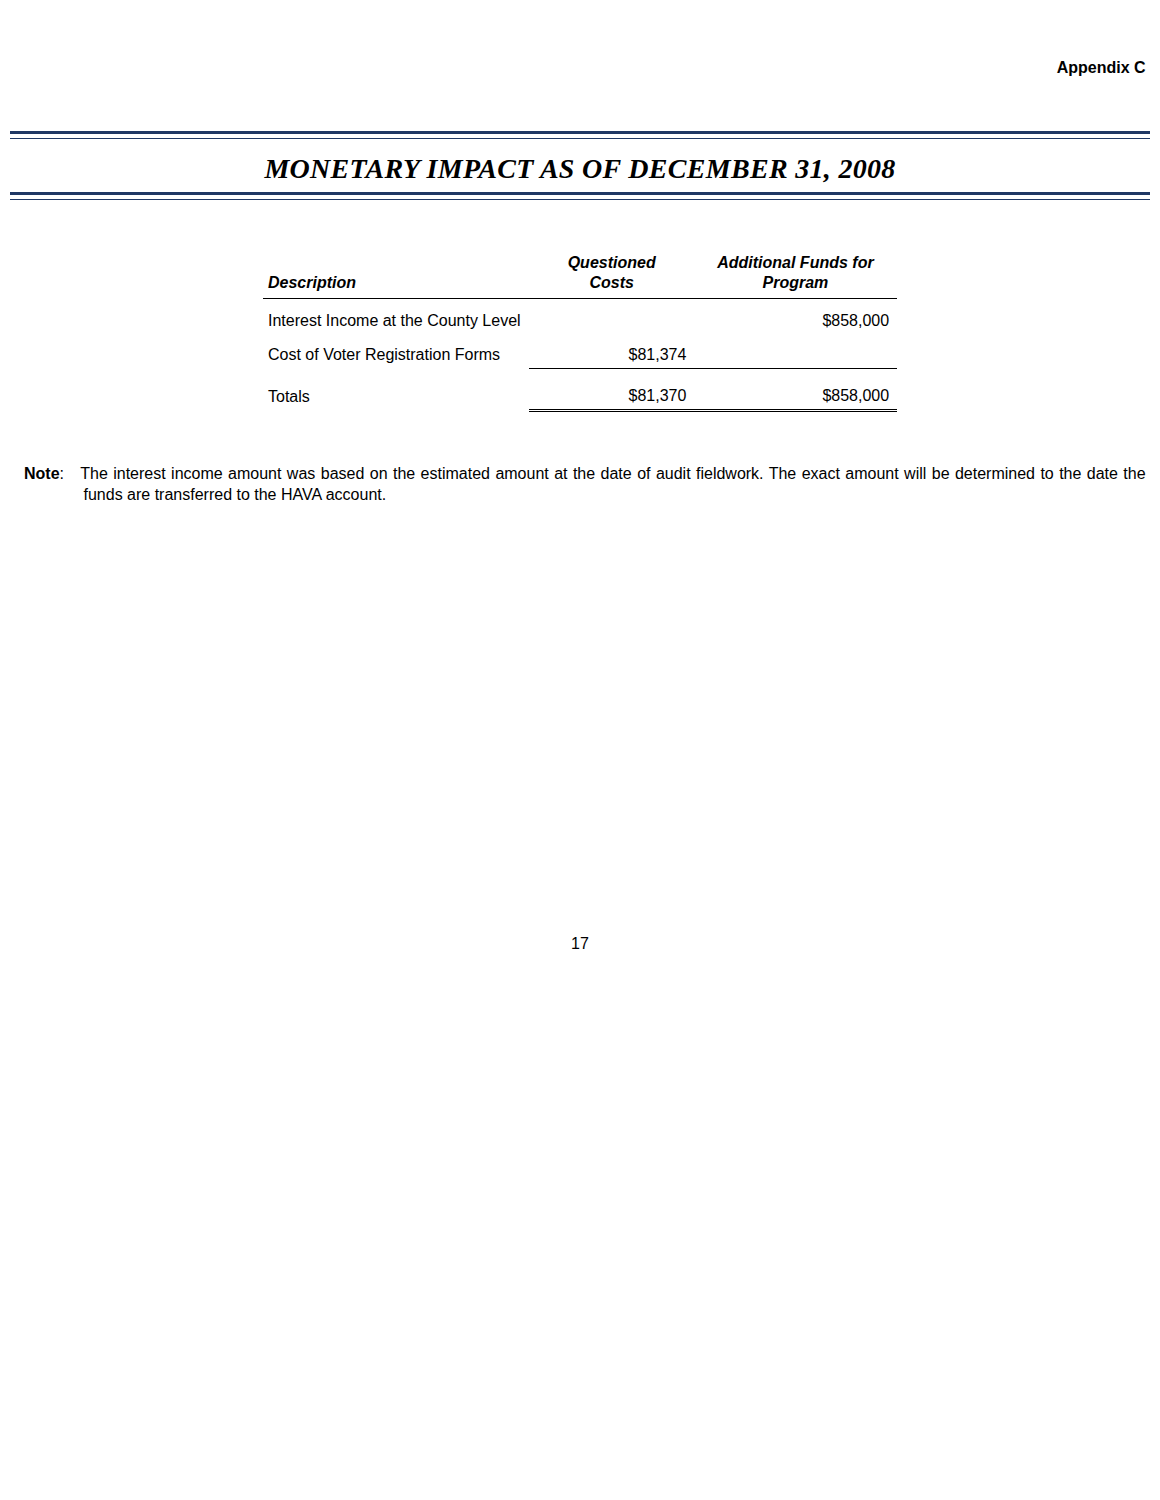Appendix C
MONETARY IMPACT AS OF DECEMBER 31, 2008
| Description | Questioned Costs | Additional Funds for Program |
| --- | --- | --- |
| Interest Income at the County Level | | $858,000 |
| Cost of Voter Registration Forms | $81,374 | |
| Totals | $81,370 | $858,000 |
Note: The interest income amount was based on the estimated amount at the date of audit fieldwork. The exact amount will be determined to the date the funds are transferred to the HAVA account.
17